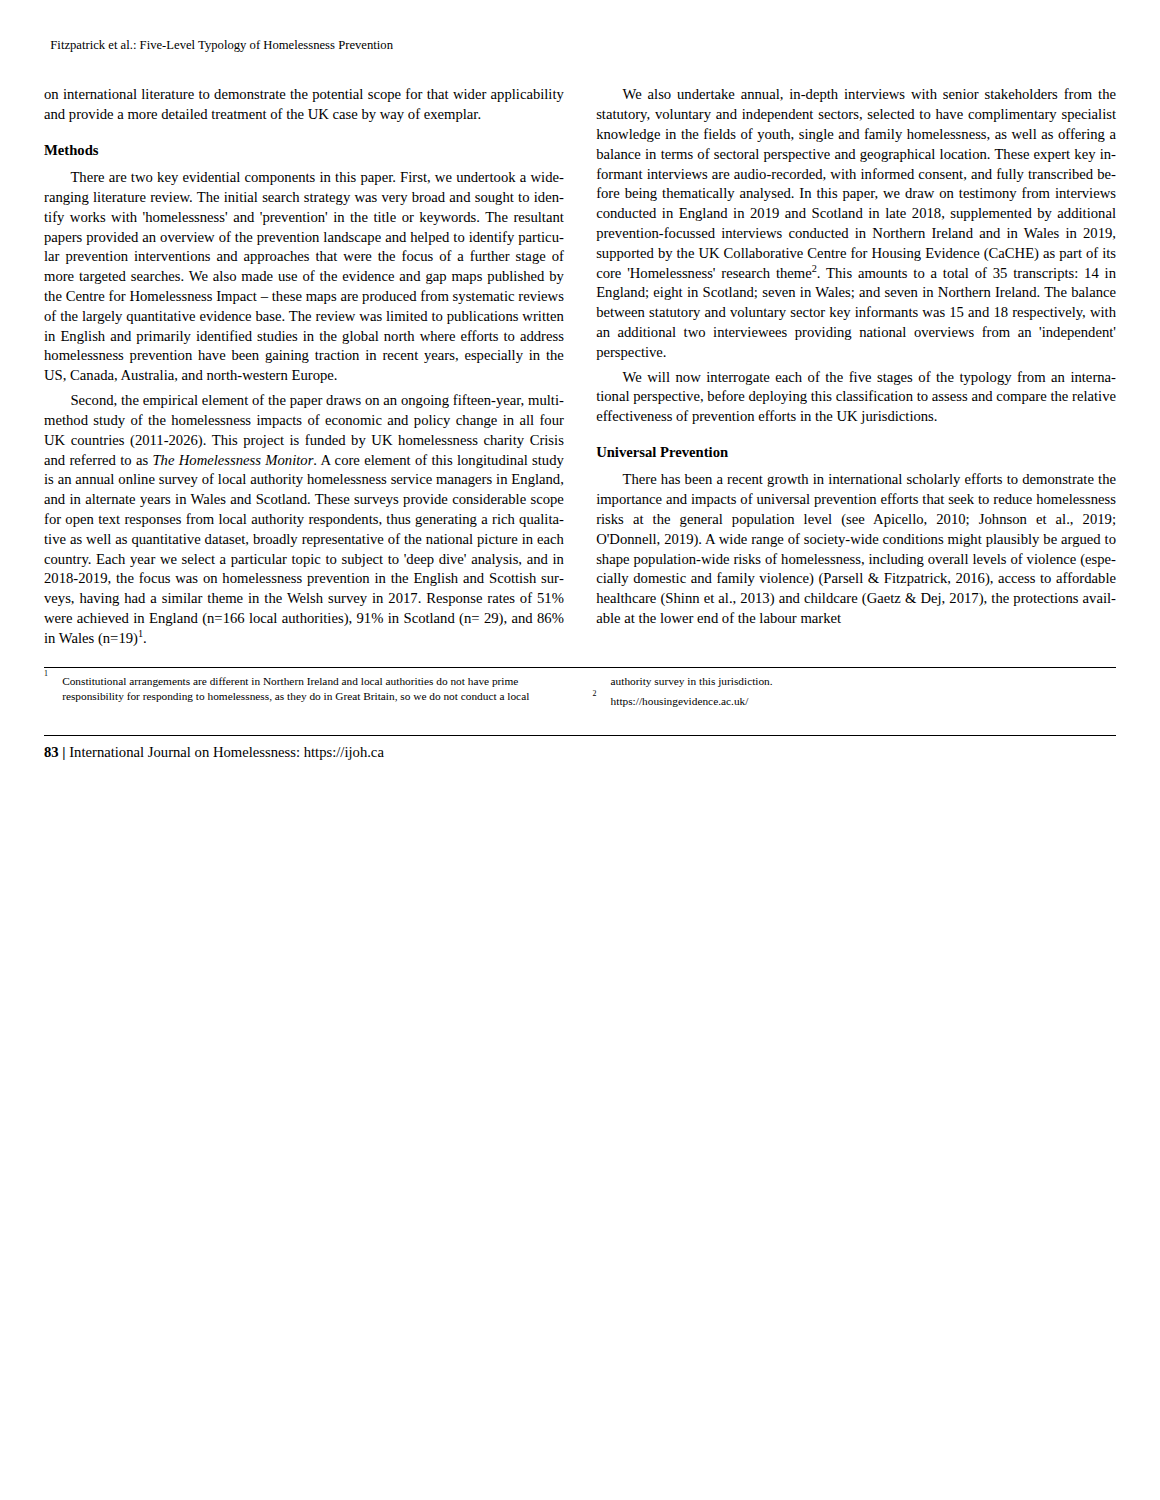Fitzpatrick et al.: Five-Level Typology of Homelessness Prevention
on international literature to demonstrate the potential scope for that wider applicability and provide a more detailed treatment of the UK case by way of exemplar.
Methods
There are two key evidential components in this paper. First, we undertook a wide-ranging literature review. The initial search strategy was very broad and sought to identify works with 'homelessness' and 'prevention' in the title or keywords. The resultant papers provided an overview of the prevention landscape and helped to identify particular prevention interventions and approaches that were the focus of a further stage of more targeted searches. We also made use of the evidence and gap maps published by the Centre for Homelessness Impact – these maps are produced from systematic reviews of the largely quantitative evidence base. The review was limited to publications written in English and primarily identified studies in the global north where efforts to address homelessness prevention have been gaining traction in recent years, especially in the US, Canada, Australia, and north-western Europe.
Second, the empirical element of the paper draws on an ongoing fifteen-year, multi-method study of the homelessness impacts of economic and policy change in all four UK countries (2011-2026). This project is funded by UK homelessness charity Crisis and referred to as The Homelessness Monitor. A core element of this longitudinal study is an annual online survey of local authority homelessness service managers in England, and in alternate years in Wales and Scotland. These surveys provide considerable scope for open text responses from local authority respondents, thus generating a rich qualitative as well as quantitative dataset, broadly representative of the national picture in each country. Each year we select a particular topic to subject to 'deep dive' analysis, and in 2018-2019, the focus was on homelessness prevention in the English and Scottish surveys, having had a similar theme in the Welsh survey in 2017. Response rates of 51% were achieved in England (n=166 local authorities), 91% in Scotland (n= 29), and 86% in Wales (n=19)1.
We also undertake annual, in-depth interviews with senior stakeholders from the statutory, voluntary and independent sectors, selected to have complimentary specialist knowledge in the fields of youth, single and family homelessness, as well as offering a balance in terms of sectoral perspective and geographical location. These expert key informant interviews are audio-recorded, with informed consent, and fully transcribed before being thematically analysed. In this paper, we draw on testimony from interviews conducted in England in 2019 and Scotland in late 2018, supplemented by additional prevention-focussed interviews conducted in Northern Ireland and in Wales in 2019, supported by the UK Collaborative Centre for Housing Evidence (CaCHE) as part of its core 'Homelessness' research theme2. This amounts to a total of 35 transcripts: 14 in England; eight in Scotland; seven in Wales; and seven in Northern Ireland. The balance between statutory and voluntary sector key informants was 15 and 18 respectively, with an additional two interviewees providing national overviews from an 'independent' perspective.
We will now interrogate each of the five stages of the typology from an international perspective, before deploying this classification to assess and compare the relative effectiveness of prevention efforts in the UK jurisdictions.
Universal Prevention
There has been a recent growth in international scholarly efforts to demonstrate the importance and impacts of universal prevention efforts that seek to reduce homelessness risks at the general population level (see Apicello, 2010; Johnson et al., 2019; O'Donnell, 2019). A wide range of society-wide conditions might plausibly be argued to shape population-wide risks of homelessness, including overall levels of violence (especially domestic and family violence) (Parsell & Fitzpatrick, 2016), access to affordable healthcare (Shinn et al., 2013) and childcare (Gaetz & Dej, 2017), the protections available at the lower end of the labour market
1Constitutional arrangements are different in Northern Ireland and local authorities do not have prime responsibility for responding to homelessness, as they do in Great Britain, so we do not conduct a local authority survey in this jurisdiction.
2https://housingevidence.ac.uk/
83 | International Journal on Homelessness: https://ijoh.ca